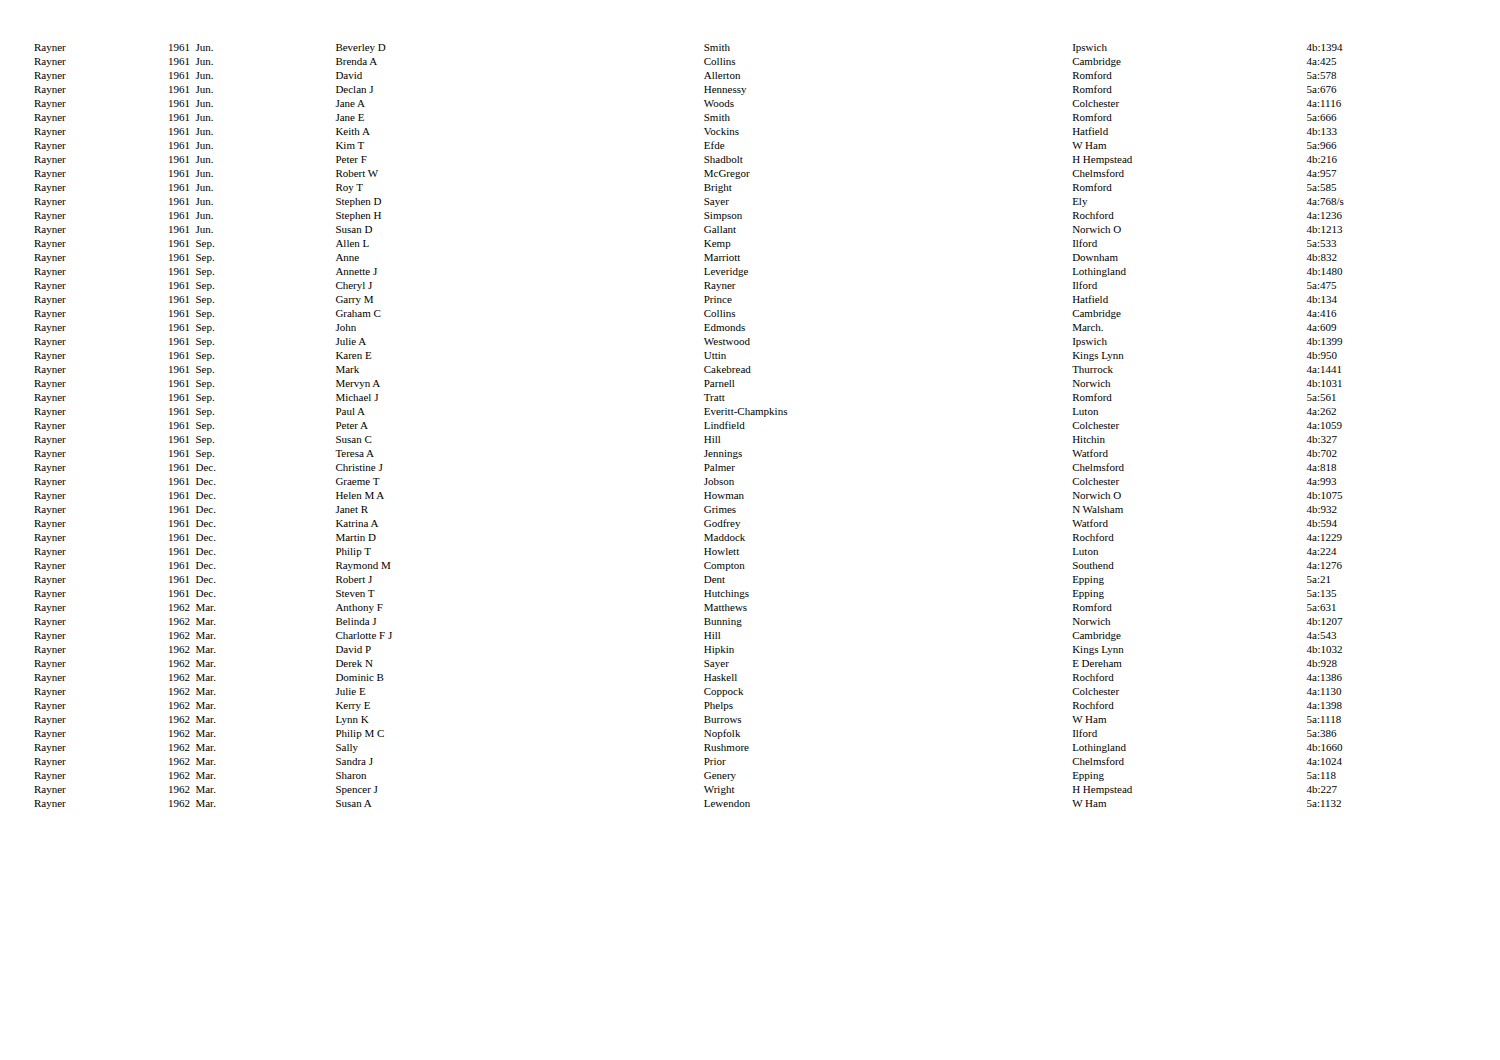| Rayner | 1961 Jun. | Beverley D | Smith | Ipswich | 4b:1394 |
| Rayner | 1961 Jun. | Brenda A | Collins | Cambridge | 4a:425 |
| Rayner | 1961 Jun. | David | Allerton | Romford | 5a:578 |
| Rayner | 1961 Jun. | Declan J | Hennessy | Romford | 5a:676 |
| Rayner | 1961 Jun. | Jane A | Woods | Colchester | 4a:1116 |
| Rayner | 1961 Jun. | Jane E | Smith | Romford | 5a:666 |
| Rayner | 1961 Jun. | Keith A | Vockins | Hatfield | 4b:133 |
| Rayner | 1961 Jun. | Kim T | Efde | W Ham | 5a:966 |
| Rayner | 1961 Jun. | Peter F | Shadbolt | H Hempstead | 4b:216 |
| Rayner | 1961 Jun. | Robert W | McGregor | Chelmsford | 4a:957 |
| Rayner | 1961 Jun. | Roy T | Bright | Romford | 5a:585 |
| Rayner | 1961 Jun. | Stephen D | Sayer | Ely | 4a:768/s |
| Rayner | 1961 Jun. | Stephen H | Simpson | Rochford | 4a:1236 |
| Rayner | 1961 Jun. | Susan D | Gallant | Norwich O | 4b:1213 |
| Rayner | 1961 Sep. | Allen L | Kemp | Ilford | 5a:533 |
| Rayner | 1961 Sep. | Anne | Marriott | Downham | 4b:832 |
| Rayner | 1961 Sep. | Annette J | Leveridge | Lothingland | 4b:1480 |
| Rayner | 1961 Sep. | Cheryl J | Rayner | Ilford | 5a:475 |
| Rayner | 1961 Sep. | Garry M | Prince | Hatfield | 4b:134 |
| Rayner | 1961 Sep. | Graham C | Collins | Cambridge | 4a:416 |
| Rayner | 1961 Sep. | John | Edmonds | March. | 4a:609 |
| Rayner | 1961 Sep. | Julie A | Westwood | Ipswich | 4b:1399 |
| Rayner | 1961 Sep. | Karen E | Uttin | Kings Lynn | 4b:950 |
| Rayner | 1961 Sep. | Mark | Cakebread | Thurrock | 4a:1441 |
| Rayner | 1961 Sep. | Mervyn A | Parnell | Norwich | 4b:1031 |
| Rayner | 1961 Sep. | Michael J | Tratt | Romford | 5a:561 |
| Rayner | 1961 Sep. | Paul A | Everitt-Champkins | Luton | 4a:262 |
| Rayner | 1961 Sep. | Peter A | Lindfield | Colchester | 4a:1059 |
| Rayner | 1961 Sep. | Susan C | Hill | Hitchin | 4b:327 |
| Rayner | 1961 Sep. | Teresa A | Jennings | Watford | 4b:702 |
| Rayner | 1961 Dec. | Christine J | Palmer | Chelmsford | 4a:818 |
| Rayner | 1961 Dec. | Graeme T | Jobson | Colchester | 4a:993 |
| Rayner | 1961 Dec. | Helen M A | Howman | Norwich O | 4b:1075 |
| Rayner | 1961 Dec. | Janet R | Grimes | N Walsham | 4b:932 |
| Rayner | 1961 Dec. | Katrina A | Godfrey | Watford | 4b:594 |
| Rayner | 1961 Dec. | Martin D | Maddock | Rochford | 4a:1229 |
| Rayner | 1961 Dec. | Philip T | Howlett | Luton | 4a:224 |
| Rayner | 1961 Dec. | Raymond M | Compton | Southend | 4a:1276 |
| Rayner | 1961 Dec. | Robert J | Dent | Epping | 5a:21 |
| Rayner | 1961 Dec. | Steven T | Hutchings | Epping | 5a:135 |
| Rayner | 1962 Mar. | Anthony F | Matthews | Romford | 5a:631 |
| Rayner | 1962 Mar. | Belinda J | Bunning | Norwich | 4b:1207 |
| Rayner | 1962 Mar. | Charlotte F J | Hill | Cambridge | 4a:543 |
| Rayner | 1962 Mar. | David P | Hipkin | Kings Lynn | 4b:1032 |
| Rayner | 1962 Mar. | Derek N | Sayer | E Dereham | 4b:928 |
| Rayner | 1962 Mar. | Dominic B | Haskell | Rochford | 4a:1386 |
| Rayner | 1962 Mar. | Julie E | Coppock | Colchester | 4a:1130 |
| Rayner | 1962 Mar. | Kerry E | Phelps | Rochford | 4a:1398 |
| Rayner | 1962 Mar. | Lynn K | Burrows | W Ham | 5a:1118 |
| Rayner | 1962 Mar. | Philip M C | Nopfolk | Ilford | 5a:386 |
| Rayner | 1962 Mar. | Sally | Rushmore | Lothingland | 4b:1660 |
| Rayner | 1962 Mar. | Sandra J | Prior | Chelmsford | 4a:1024 |
| Rayner | 1962 Mar. | Sharon | Genery | Epping | 5a:118 |
| Rayner | 1962 Mar. | Spencer J | Wright | H Hempstead | 4b:227 |
| Rayner | 1962 Mar. | Susan A | Lewendon | W Ham | 5a:1132 |